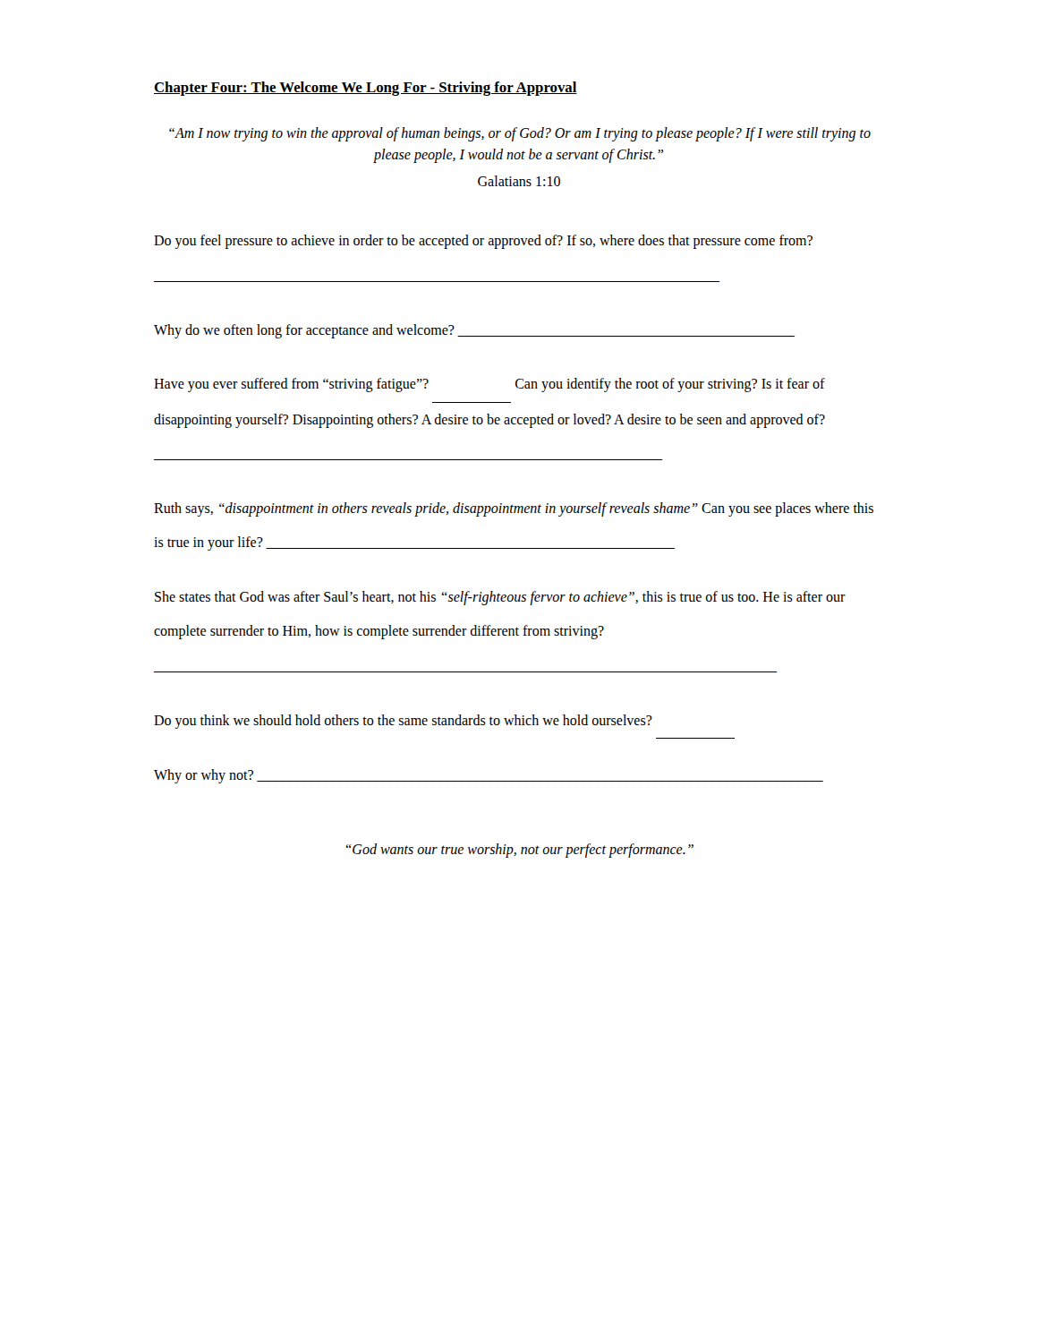Chapter Four: The Welcome We Long For - Striving for Approval
“Am I now trying to win the approval of human beings, or of God? Or am I trying to please people? If I were still trying to please people, I would not be a servant of Christ.” Galatians 1:10
Do you feel pressure to achieve in order to be accepted or approved of? If so, where does that pressure come from? _______________________________________________________________________________
Why do we often long for acceptance and welcome? _______________________________________________
Have you ever suffered from “striving fatigue”? Can you identify the root of your striving? Is it fear of disappointing yourself? Disappointing others? A desire to be accepted or loved? A desire to be seen and approved of? _______________________________________________________________________
Ruth says, “disappointment in others reveals pride, disappointment in yourself reveals shame” Can you see places where this is true in your life? _________________________________________________________
She states that God was after Saul’s heart, not his “self-righteous fervor to achieve”, this is true of us too. He is after our complete surrender to Him, how is complete surrender different from striving? _______________________________________________________________________________________
Do you think we should hold others to the same standards to which we hold ourselves?
Why or why not? _______________________________________________________________________________
“God wants our true worship, not our perfect performance.”